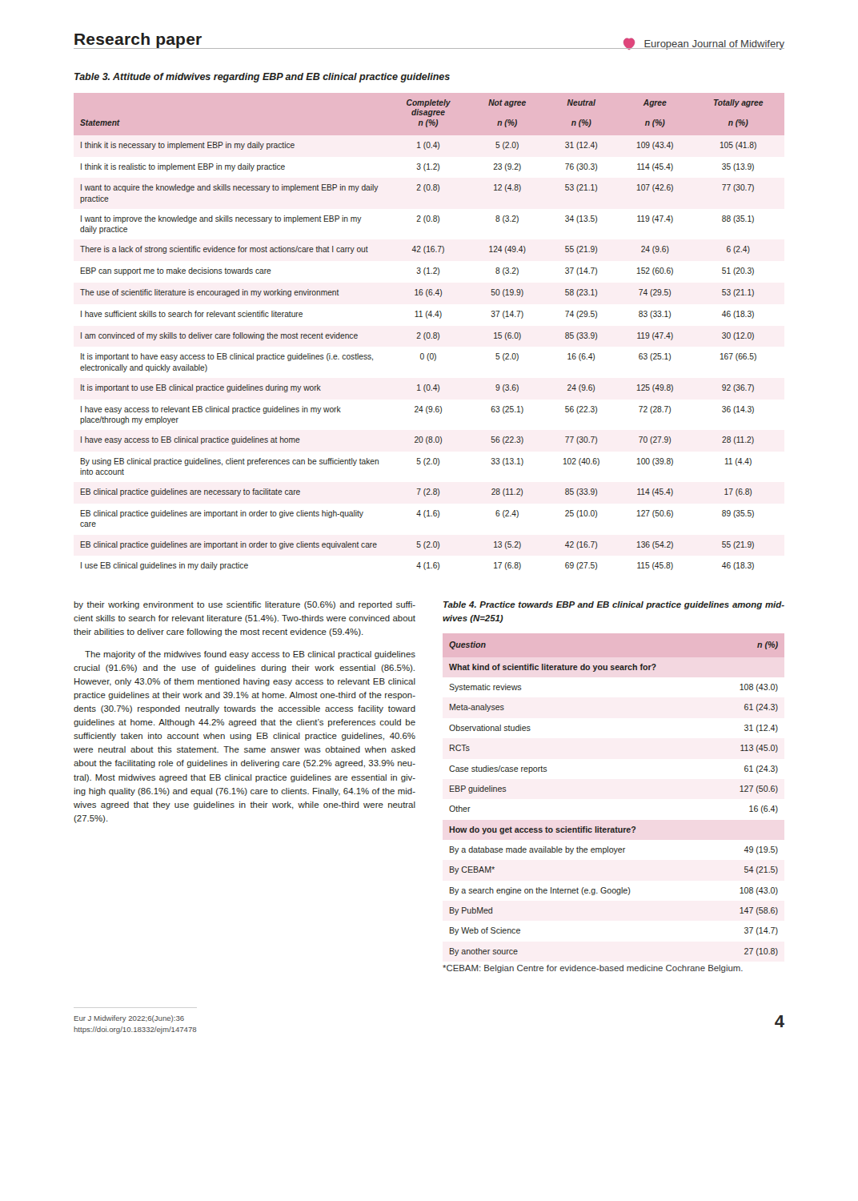Research paper
European Journal of Midwifery
Table 3. Attitude of midwives regarding EBP and EB clinical practice guidelines
| Statement | Completely disagree n (%) | Not agree n (%) | Neutral n (%) | Agree n (%) | Totally agree n (%) |
| --- | --- | --- | --- | --- | --- |
| I think it is necessary to implement EBP in my daily practice | 1 (0.4) | 5 (2.0) | 31 (12.4) | 109 (43.4) | 105 (41.8) |
| I think it is realistic to implement EBP in my daily practice | 3 (1.2) | 23 (9.2) | 76 (30.3) | 114 (45.4) | 35 (13.9) |
| I want to acquire the knowledge and skills necessary to implement EBP in my daily practice | 2 (0.8) | 12 (4.8) | 53 (21.1) | 107 (42.6) | 77 (30.7) |
| I want to improve the knowledge and skills necessary to implement EBP in my daily practice | 2 (0.8) | 8 (3.2) | 34 (13.5) | 119 (47.4) | 88 (35.1) |
| There is a lack of strong scientific evidence for most actions/care that I carry out | 42 (16.7) | 124 (49.4) | 55 (21.9) | 24 (9.6) | 6 (2.4) |
| EBP can support me to make decisions towards care | 3 (1.2) | 8 (3.2) | 37 (14.7) | 152 (60.6) | 51 (20.3) |
| The use of scientific literature is encouraged in my working environment | 16 (6.4) | 50 (19.9) | 58 (23.1) | 74 (29.5) | 53 (21.1) |
| I have sufficient skills to search for relevant scientific literature | 11 (4.4) | 37 (14.7) | 74 (29.5) | 83 (33.1) | 46 (18.3) |
| I am convinced of my skills to deliver care following the most recent evidence | 2 (0.8) | 15 (6.0) | 85 (33.9) | 119 (47.4) | 30 (12.0) |
| It is important to have easy access to EB clinical practice guidelines (i.e. costless, electronically and quickly available) | 0 (0) | 5 (2.0) | 16 (6.4) | 63 (25.1) | 167 (66.5) |
| It is important to use EB clinical practice guidelines during my work | 1 (0.4) | 9 (3.6) | 24 (9.6) | 125 (49.8) | 92 (36.7) |
| I have easy access to relevant EB clinical practice guidelines in my work place/through my employer | 24 (9.6) | 63 (25.1) | 56 (22.3) | 72 (28.7) | 36 (14.3) |
| I have easy access to EB clinical practice guidelines at home | 20 (8.0) | 56 (22.3) | 77 (30.7) | 70 (27.9) | 28 (11.2) |
| By using EB clinical practice guidelines, client preferences can be sufficiently taken into account | 5 (2.0) | 33 (13.1) | 102 (40.6) | 100 (39.8) | 11 (4.4) |
| EB clinical practice guidelines are necessary to facilitate care | 7 (2.8) | 28 (11.2) | 85 (33.9) | 114 (45.4) | 17 (6.8) |
| EB clinical practice guidelines are important in order to give clients high-quality care | 4 (1.6) | 6 (2.4) | 25 (10.0) | 127 (50.6) | 89 (35.5) |
| EB clinical practice guidelines are important in order to give clients equivalent care | 5 (2.0) | 13 (5.2) | 42 (16.7) | 136 (54.2) | 55 (21.9) |
| I use EB clinical guidelines in my daily practice | 4 (1.6) | 17 (6.8) | 69 (27.5) | 115 (45.8) | 46 (18.3) |
by their working environment to use scientific literature (50.6%) and reported sufficient skills to search for relevant literature (51.4%). Two-thirds were convinced about their abilities to deliver care following the most recent evidence (59.4%).
The majority of the midwives found easy access to EB clinical practical guidelines crucial (91.6%) and the use of guidelines during their work essential (86.5%). However, only 43.0% of them mentioned having easy access to relevant EB clinical practice guidelines at their work and 39.1% at home. Almost one-third of the respondents (30.7%) responded neutrally towards the accessible access facility toward guidelines at home. Although 44.2% agreed that the client’s preferences could be sufficiently taken into account when using EB clinical practice guidelines, 40.6% were neutral about this statement. The same answer was obtained when asked about the facilitating role of guidelines in delivering care (52.2% agreed, 33.9% neutral). Most midwives agreed that EB clinical practice guidelines are essential in giving high quality (86.1%) and equal (76.1%) care to clients. Finally, 64.1% of the midwives agreed that they use guidelines in their work, while one-third were neutral (27.5%).
Table 4. Practice towards EBP and EB clinical practice guidelines among midwives (N=251)
| Question | n (%) |
| --- | --- |
| What kind of scientific literature do you search for? |
| Systematic reviews | 108 (43.0) |
| Meta-analyses | 61 (24.3) |
| Observational studies | 31 (12.4) |
| RCTs | 113 (45.0) |
| Case studies/case reports | 61 (24.3) |
| EBP guidelines | 127 (50.6) |
| Other | 16 (6.4) |
| How do you get access to scientific literature? |
| By a database made available by the employer | 49 (19.5) |
| By CEBAM* | 54 (21.5) |
| By a search engine on the Internet (e.g. Google) | 108 (43.0) |
| By PubMed | 147 (58.6) |
| By Web of Science | 37 (14.7) |
| By another source | 27 (10.8) |
*CEBAM: Belgian Centre for evidence-based medicine Cochrane Belgium.
Eur J Midwifery 2022;6(June):36
https://doi.org/10.18332/ejm/147478
4